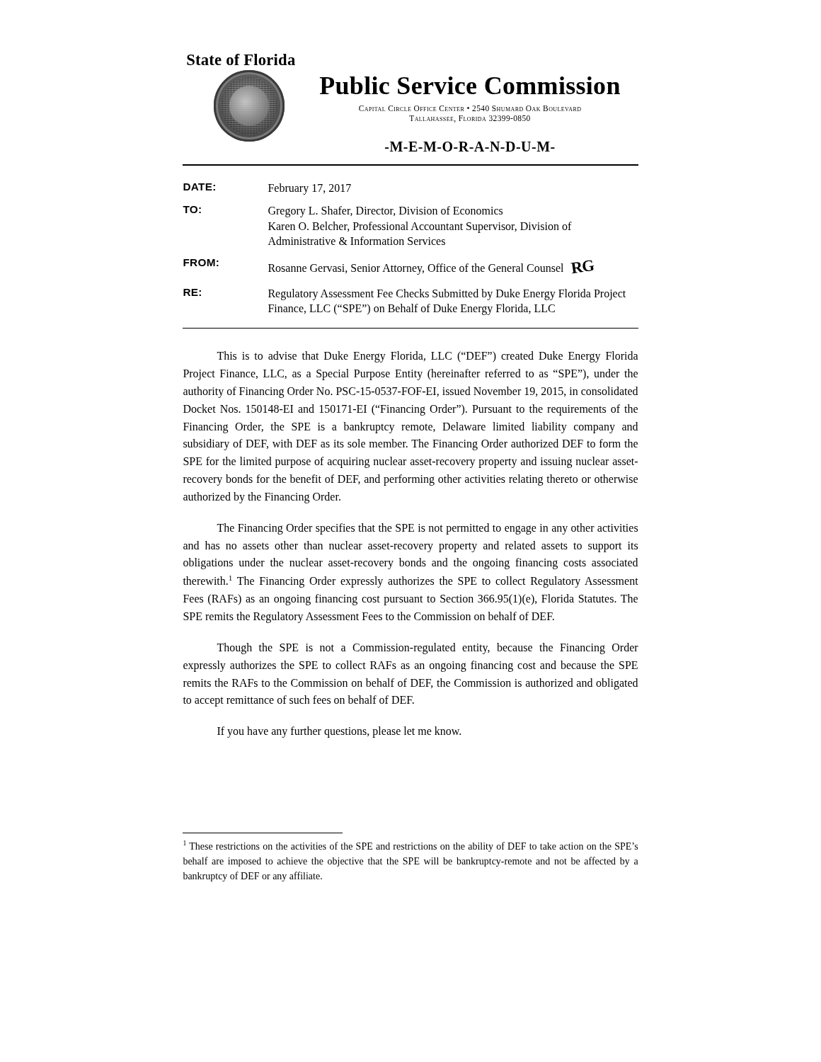State of Florida
Public Service Commission
Capital Circle Office Center • 2540 Shumard Oak Boulevard
Tallahassee, Florida 32399-0850
-M-E-M-O-R-A-N-D-U-M-
| DATE: | February 17, 2017 |
| TO: | Gregory L. Shafer, Director, Division of Economics Karen O. Belcher, Professional Accountant Supervisor, Division of Administrative & Information Services |
| FROM: | Rosanne Gervasi, Senior Attorney, Office of the General Counsel RG |
| RE: | Regulatory Assessment Fee Checks Submitted by Duke Energy Florida Project Finance, LLC (“SPE”) on Behalf of Duke Energy Florida, LLC |
This is to advise that Duke Energy Florida, LLC (“DEF”) created Duke Energy Florida Project Finance, LLC, as a Special Purpose Entity (hereinafter referred to as “SPE”), under the authority of Financing Order No. PSC-15-0537-FOF-EI, issued November 19, 2015, in consolidated Docket Nos. 150148-EI and 150171-EI (“Financing Order”). Pursuant to the requirements of the Financing Order, the SPE is a bankruptcy remote, Delaware limited liability company and subsidiary of DEF, with DEF as its sole member. The Financing Order authorized DEF to form the SPE for the limited purpose of acquiring nuclear asset-recovery property and issuing nuclear asset-recovery bonds for the benefit of DEF, and performing other activities relating thereto or otherwise authorized by the Financing Order.
The Financing Order specifies that the SPE is not permitted to engage in any other activities and has no assets other than nuclear asset-recovery property and related assets to support its obligations under the nuclear asset-recovery bonds and the ongoing financing costs associated therewith.1 The Financing Order expressly authorizes the SPE to collect Regulatory Assessment Fees (RAFs) as an ongoing financing cost pursuant to Section 366.95(1)(e), Florida Statutes. The SPE remits the Regulatory Assessment Fees to the Commission on behalf of DEF.
Though the SPE is not a Commission-regulated entity, because the Financing Order expressly authorizes the SPE to collect RAFs as an ongoing financing cost and because the SPE remits the RAFs to the Commission on behalf of DEF, the Commission is authorized and obligated to accept remittance of such fees on behalf of DEF.
If you have any further questions, please let me know.
1 These restrictions on the activities of the SPE and restrictions on the ability of DEF to take action on the SPE’s behalf are imposed to achieve the objective that the SPE will be bankruptcy-remote and not be affected by a bankruptcy of DEF or any affiliate.